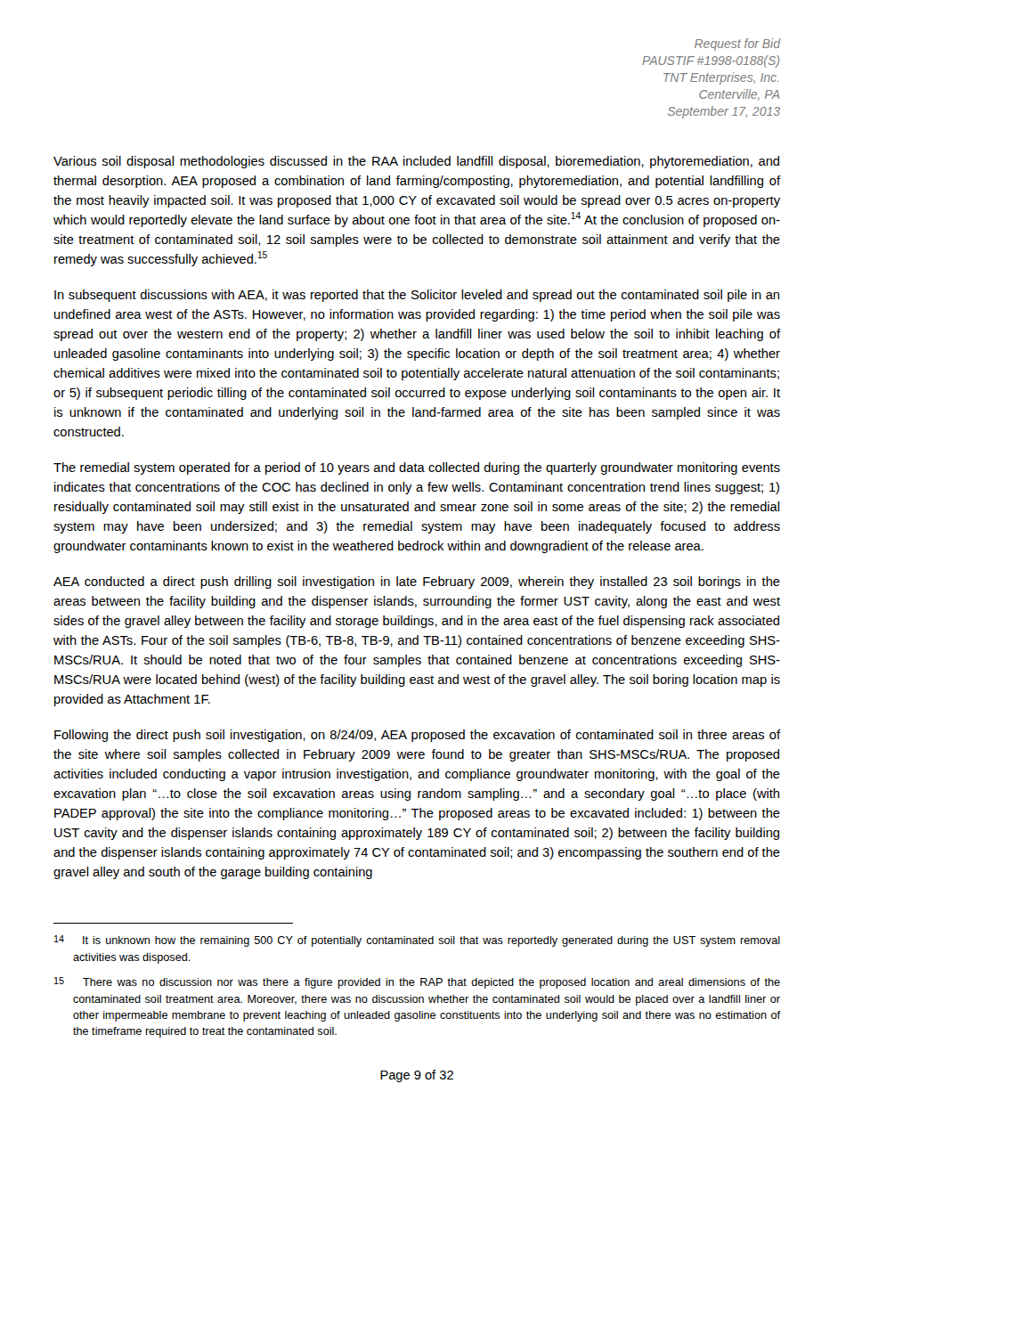Request for Bid
PAUSTIF #1998-0188(S)
TNT Enterprises, Inc.
Centerville, PA
September 17, 2013
Various soil disposal methodologies discussed in the RAA included landfill disposal, bioremediation, phytoremediation, and thermal desorption. AEA proposed a combination of land farming/composting, phytoremediation, and potential landfilling of the most heavily impacted soil. It was proposed that 1,000 CY of excavated soil would be spread over 0.5 acres on-property which would reportedly elevate the land surface by about one foot in that area of the site.14 At the conclusion of proposed on-site treatment of contaminated soil, 12 soil samples were to be collected to demonstrate soil attainment and verify that the remedy was successfully achieved.15
In subsequent discussions with AEA, it was reported that the Solicitor leveled and spread out the contaminated soil pile in an undefined area west of the ASTs. However, no information was provided regarding: 1) the time period when the soil pile was spread out over the western end of the property; 2) whether a landfill liner was used below the soil to inhibit leaching of unleaded gasoline contaminants into underlying soil; 3) the specific location or depth of the soil treatment area; 4) whether chemical additives were mixed into the contaminated soil to potentially accelerate natural attenuation of the soil contaminants; or 5) if subsequent periodic tilling of the contaminated soil occurred to expose underlying soil contaminants to the open air. It is unknown if the contaminated and underlying soil in the land-farmed area of the site has been sampled since it was constructed.
The remedial system operated for a period of 10 years and data collected during the quarterly groundwater monitoring events indicates that concentrations of the COC has declined in only a few wells. Contaminant concentration trend lines suggest; 1) residually contaminated soil may still exist in the unsaturated and smear zone soil in some areas of the site; 2) the remedial system may have been undersized; and 3) the remedial system may have been inadequately focused to address groundwater contaminants known to exist in the weathered bedrock within and downgradient of the release area.
AEA conducted a direct push drilling soil investigation in late February 2009, wherein they installed 23 soil borings in the areas between the facility building and the dispenser islands, surrounding the former UST cavity, along the east and west sides of the gravel alley between the facility and storage buildings, and in the area east of the fuel dispensing rack associated with the ASTs. Four of the soil samples (TB-6, TB-8, TB-9, and TB-11) contained concentrations of benzene exceeding SHS-MSCs/RUA. It should be noted that two of the four samples that contained benzene at concentrations exceeding SHS-MSCs/RUA were located behind (west) of the facility building east and west of the gravel alley. The soil boring location map is provided as Attachment 1F.
Following the direct push soil investigation, on 8/24/09, AEA proposed the excavation of contaminated soil in three areas of the site where soil samples collected in February 2009 were found to be greater than SHS-MSCs/RUA. The proposed activities included conducting a vapor intrusion investigation, and compliance groundwater monitoring, with the goal of the excavation plan “…to close the soil excavation areas using random sampling…” and a secondary goal “…to place (with PADEP approval) the site into the compliance monitoring…” The proposed areas to be excavated included: 1) between the UST cavity and the dispenser islands containing approximately 189 CY of contaminated soil; 2) between the facility building and the dispenser islands containing approximately 74 CY of contaminated soil; and 3) encompassing the southern end of the gravel alley and south of the garage building containing
14 It is unknown how the remaining 500 CY of potentially contaminated soil that was reportedly generated during the UST system removal activities was disposed.
15 There was no discussion nor was there a figure provided in the RAP that depicted the proposed location and areal dimensions of the contaminated soil treatment area. Moreover, there was no discussion whether the contaminated soil would be placed over a landfill liner or other impermeable membrane to prevent leaching of unleaded gasoline constituents into the underlying soil and there was no estimation of the timeframe required to treat the contaminated soil.
Page 9 of 32